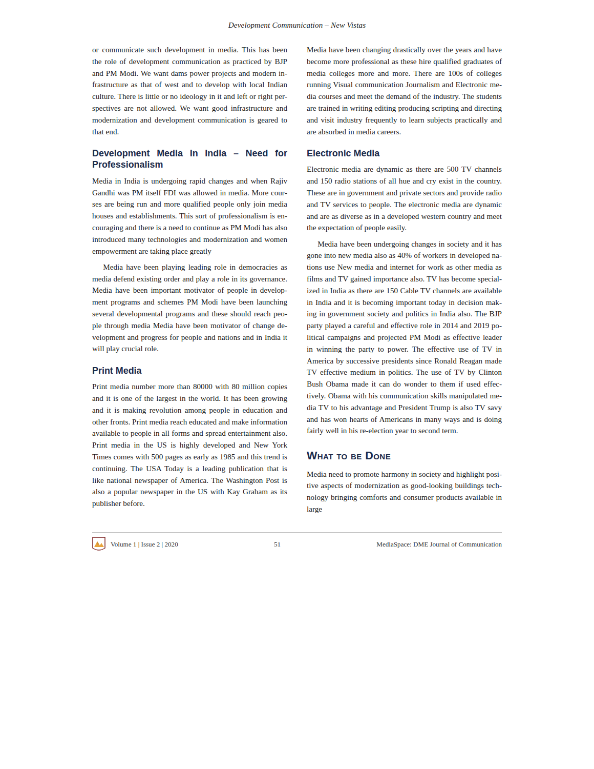Development Communication – New Vistas
or communicate such development in media. This has been the role of development communication as practiced by BJP and PM Modi. We want dams power projects and modern infrastructure as that of west and to develop with local Indian culture. There is little or no ideology in it and left or right perspectives are not allowed. We want good infrastructure and modernization and development communication is geared to that end.
Development Media In India – Need for Professionalism
Media in India is undergoing rapid changes and when Rajiv Gandhi was PM itself FDI was allowed in media. More courses are being run and more qualified people only join media houses and establishments. This sort of professionalism is encouraging and there is a need to continue as PM Modi has also introduced many technologies and modernization and women empowerment are taking place greatly
Media have been playing leading role in democracies as media defend existing order and play a role in its governance. Media have been important motivator of people in development programs and schemes PM Modi have been launching several developmental programs and these should reach people through media Media have been motivator of change development and progress for people and nations and in India it will play crucial role.
Print Media
Print media number more than 80000 with 80 million copies and it is one of the largest in the world. It has been growing and it is making revolution among people in education and other fronts. Print media reach educated and make information available to people in all forms and spread entertainment also. Print media in the US is highly developed and New York Times comes with 500 pages as early as 1985 and this trend is continuing. The USA Today is a leading publication that is like national newspaper of America. The Washington Post is also a popular newspaper in the US with Kay Graham as its publisher before.
Media have been changing drastically over the years and have become more professional as these hire qualified graduates of media colleges more and more. There are 100s of colleges running Visual communication Journalism and Electronic media courses and meet the demand of the industry. The students are trained in writing editing producing scripting and directing and visit industry frequently to learn subjects practically and are absorbed in media careers.
Electronic Media
Electronic media are dynamic as there are 500 TV channels and 150 radio stations of all hue and cry exist in the country. These are in government and private sectors and provide radio and TV services to people. The electronic media are dynamic and are as diverse as in a developed western country and meet the expectation of people easily.
Media have been undergoing changes in society and it has gone into new media also as 40% of workers in developed nations use New media and internet for work as other media as films and TV gained importance also. TV has become specialized in India as there are 150 Cable TV channels are available in India and it is becoming important today in decision making in government society and politics in India also. The BJP party played a careful and effective role in 2014 and 2019 political campaigns and projected PM Modi as effective leader in winning the party to power. The effective use of TV in America by successive presidents since Ronald Reagan made TV effective medium in politics. The use of TV by Clinton Bush Obama made it can do wonder to them if used effectively. Obama with his communication skills manipulated media TV to his advantage and President Trump is also TV savy and has won hearts of Americans in many ways and is doing fairly well in his re-election year to second term.
What to be Done
Media need to promote harmony in society and highlight positive aspects of modernization as good-looking buildings technology bringing comforts and consumer products available in large
Volume 1 | Issue 2 | 2020
51
MediaSpace: DME Journal of Communication